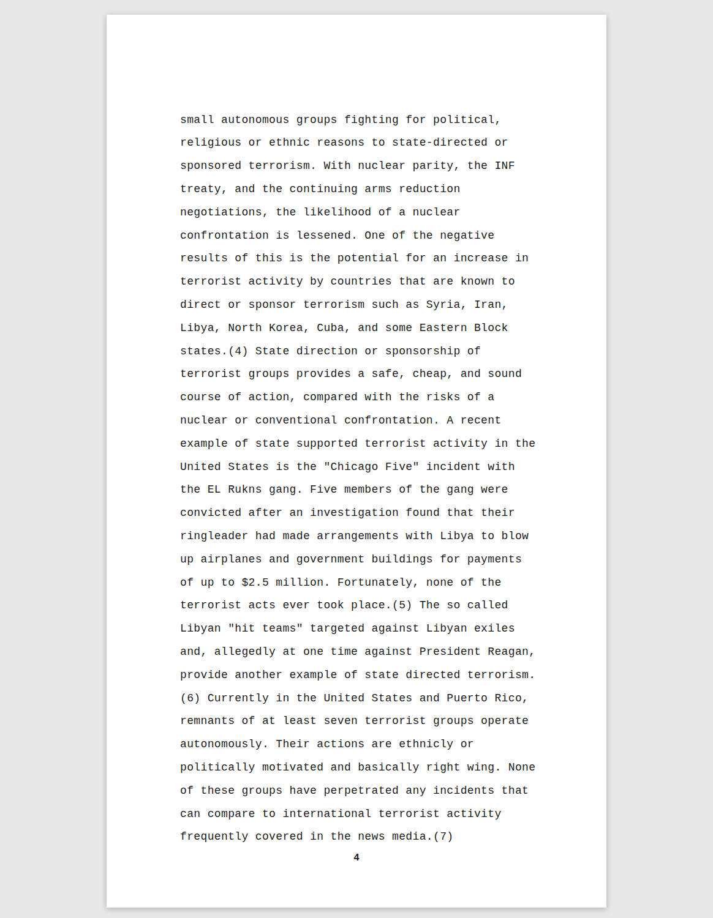small autonomous groups fighting for political, religious or ethnic reasons to state-directed or sponsored terrorism. With nuclear parity, the INF treaty, and the continuing arms reduction negotiations, the likelihood of a nuclear confrontation is lessened. One of the negative results of this is the potential for an increase in terrorist activity by countries that are known to direct or sponsor terrorism such as Syria, Iran, Libya, North Korea, Cuba, and some Eastern Block states.(4) State direction or sponsorship of terrorist groups provides a safe, cheap, and sound course of action, compared with the risks of a nuclear or conventional confrontation. A recent example of state supported terrorist activity in the United States is the "Chicago Five" incident with the EL Rukns gang. Five members of the gang were convicted after an investigation found that their ringleader had made arrangements with Libya to blow up airplanes and government buildings for payments of up to $2.5 million. Fortunately, none of the terrorist acts ever took place.(5) The so called Libyan "hit teams" targeted against Libyan exiles and, allegedly at one time against President Reagan, provide another example of state directed terrorism.(6) Currently in the United States and Puerto Rico, remnants of at least seven terrorist groups operate autonomously. Their actions are ethnicly or politically motivated and basically right wing. None of these groups have perpetrated any incidents that can compare to international terrorist activity frequently covered in the news media.(7)
4